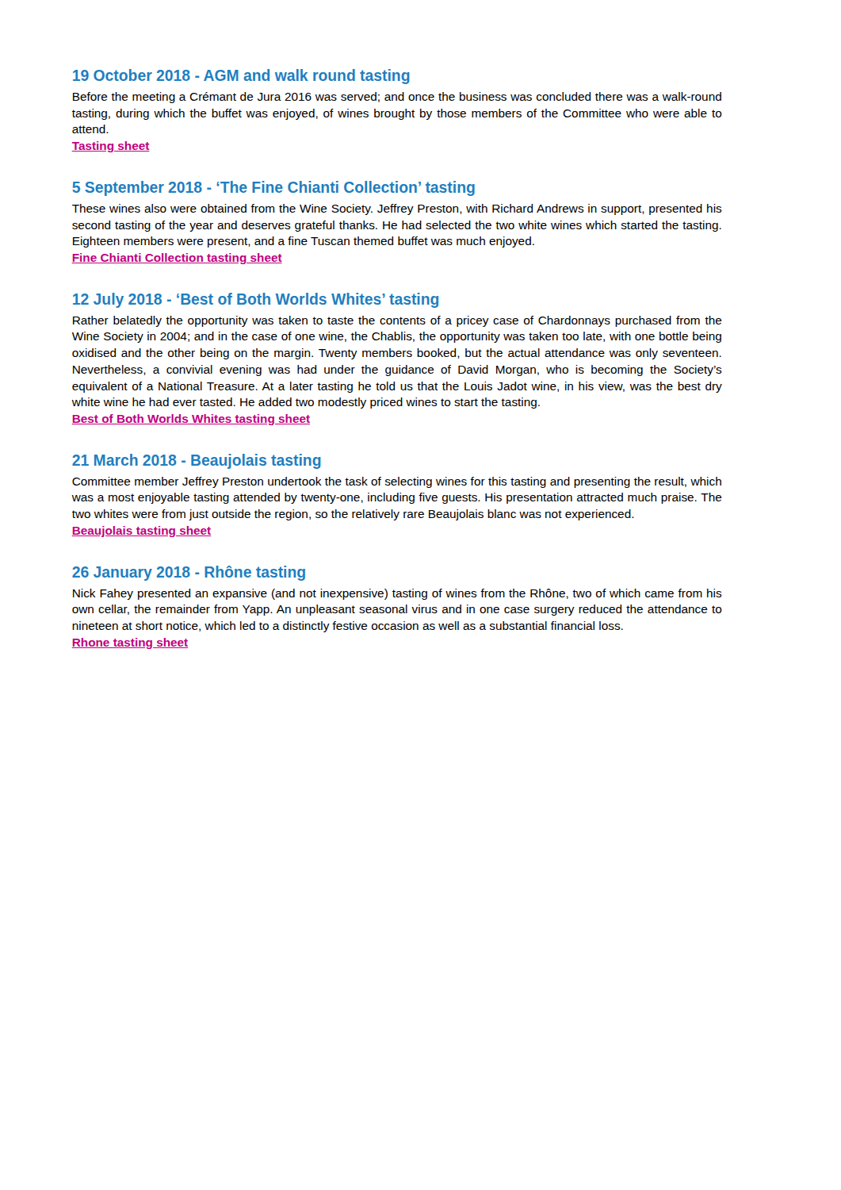19 October 2018 - AGM and walk round tasting
Before the meeting a Crémant de Jura 2016 was served; and once the business was concluded there was a walk-round tasting, during which the buffet was enjoyed, of wines brought by those members of the Committee who were able to attend.
Tasting sheet
5 September 2018 - ‘The Fine Chianti Collection’ tasting
These wines also were obtained from the Wine Society. Jeffrey Preston, with Richard Andrews in support, presented his second tasting of the year and deserves grateful thanks. He had selected the two white wines which started the tasting. Eighteen members were present, and a fine Tuscan themed buffet was much enjoyed.
Fine Chianti Collection tasting sheet
12 July 2018 - ‘Best of Both Worlds Whites’ tasting
Rather belatedly the opportunity was taken to taste the contents of a pricey case of Chardonnays purchased from the Wine Society in 2004; and in the case of one wine, the Chablis, the opportunity was taken too late, with one bottle being oxidised and the other being on the margin. Twenty members booked, but the actual attendance was only seventeen. Nevertheless, a convivial evening was had under the guidance of David Morgan, who is becoming the Society’s equivalent of a National Treasure. At a later tasting he told us that the Louis Jadot wine, in his view, was the best dry white wine he had ever tasted. He added two modestly priced wines to start the tasting.
Best of Both Worlds Whites tasting sheet
21 March 2018 - Beaujolais tasting
Committee member Jeffrey Preston undertook the task of selecting wines for this tasting and presenting the result, which was a most enjoyable tasting attended by twenty-one, including five guests. His presentation attracted much praise. The two whites were from just outside the region, so the relatively rare Beaujolais blanc was not experienced.
Beaujolais tasting sheet
26 January 2018 - Rhône tasting
Nick Fahey presented an expansive (and not inexpensive) tasting of wines from the Rhône, two of which came from his own cellar, the remainder from Yapp. An unpleasant seasonal virus and in one case surgery reduced the attendance to nineteen at short notice, which led to a distinctly festive occasion as well as a substantial financial loss.
Rhone tasting sheet